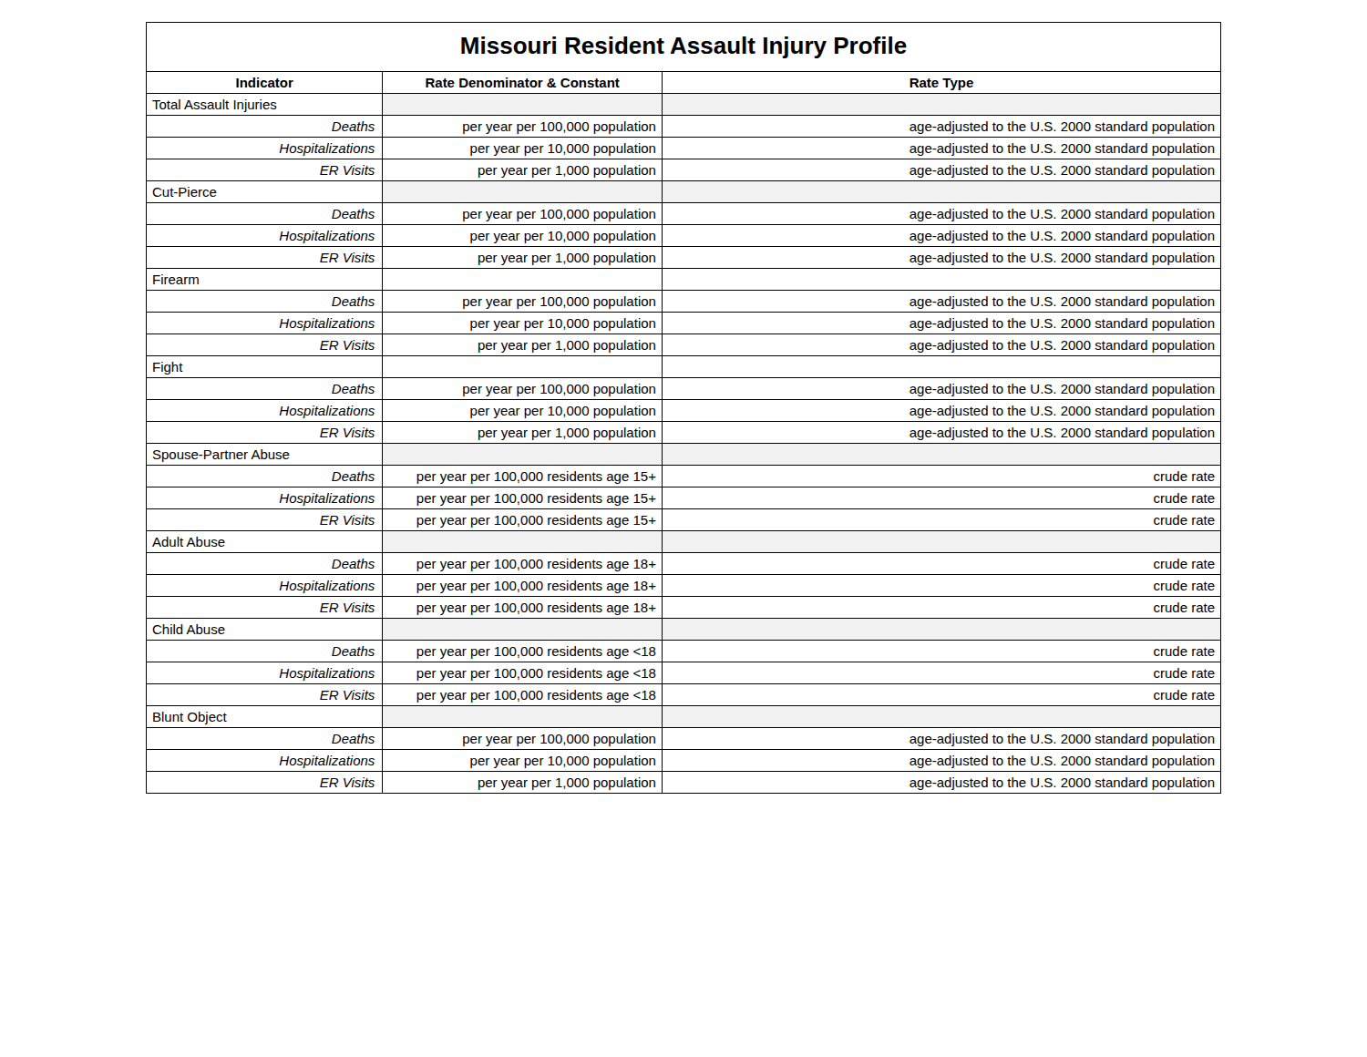Missouri Resident Assault Injury Profile
| Indicator | Rate Denominator & Constant | Rate Type |
| --- | --- | --- |
| Total Assault Injuries | | |
| Deaths | per year per 100,000 population | age-adjusted to the U.S. 2000 standard population |
| Hospitalizations | per year per 10,000 population | age-adjusted to the U.S. 2000 standard population |
| ER Visits | per year per 1,000 population | age-adjusted to the U.S. 2000 standard population |
| Cut-Pierce | | |
| Deaths | per year per 100,000 population | age-adjusted to the U.S. 2000 standard population |
| Hospitalizations | per year per 10,000 population | age-adjusted to the U.S. 2000 standard population |
| ER Visits | per year per 1,000 population | age-adjusted to the U.S. 2000 standard population |
| Firearm | | |
| Deaths | per year per 100,000 population | age-adjusted to the U.S. 2000 standard population |
| Hospitalizations | per year per 10,000 population | age-adjusted to the U.S. 2000 standard population |
| ER Visits | per year per 1,000 population | age-adjusted to the U.S. 2000 standard population |
| Fight | | |
| Deaths | per year per 100,000 population | age-adjusted to the U.S. 2000 standard population |
| Hospitalizations | per year per 10,000 population | age-adjusted to the U.S. 2000 standard population |
| ER Visits | per year per 1,000 population | age-adjusted to the U.S. 2000 standard population |
| Spouse-Partner Abuse | | |
| Deaths | per year per 100,000 residents age 15+ | crude rate |
| Hospitalizations | per year per 100,000 residents age 15+ | crude rate |
| ER Visits | per year per 100,000 residents age 15+ | crude rate |
| Adult Abuse | | |
| Deaths | per year per 100,000 residents age 18+ | crude rate |
| Hospitalizations | per year per 100,000 residents age 18+ | crude rate |
| ER Visits | per year per 100,000 residents age 18+ | crude rate |
| Child Abuse | | |
| Deaths | per year per 100,000 residents age <18 | crude rate |
| Hospitalizations | per year per 100,000 residents age <18 | crude rate |
| ER Visits | per year per 100,000 residents age <18 | crude rate |
| Blunt Object | | |
| Deaths | per year per 100,000 population | age-adjusted to the U.S. 2000 standard population |
| Hospitalizations | per year per 10,000 population | age-adjusted to the U.S. 2000 standard population |
| ER Visits | per year per 1,000 population | age-adjusted to the U.S. 2000 standard population |